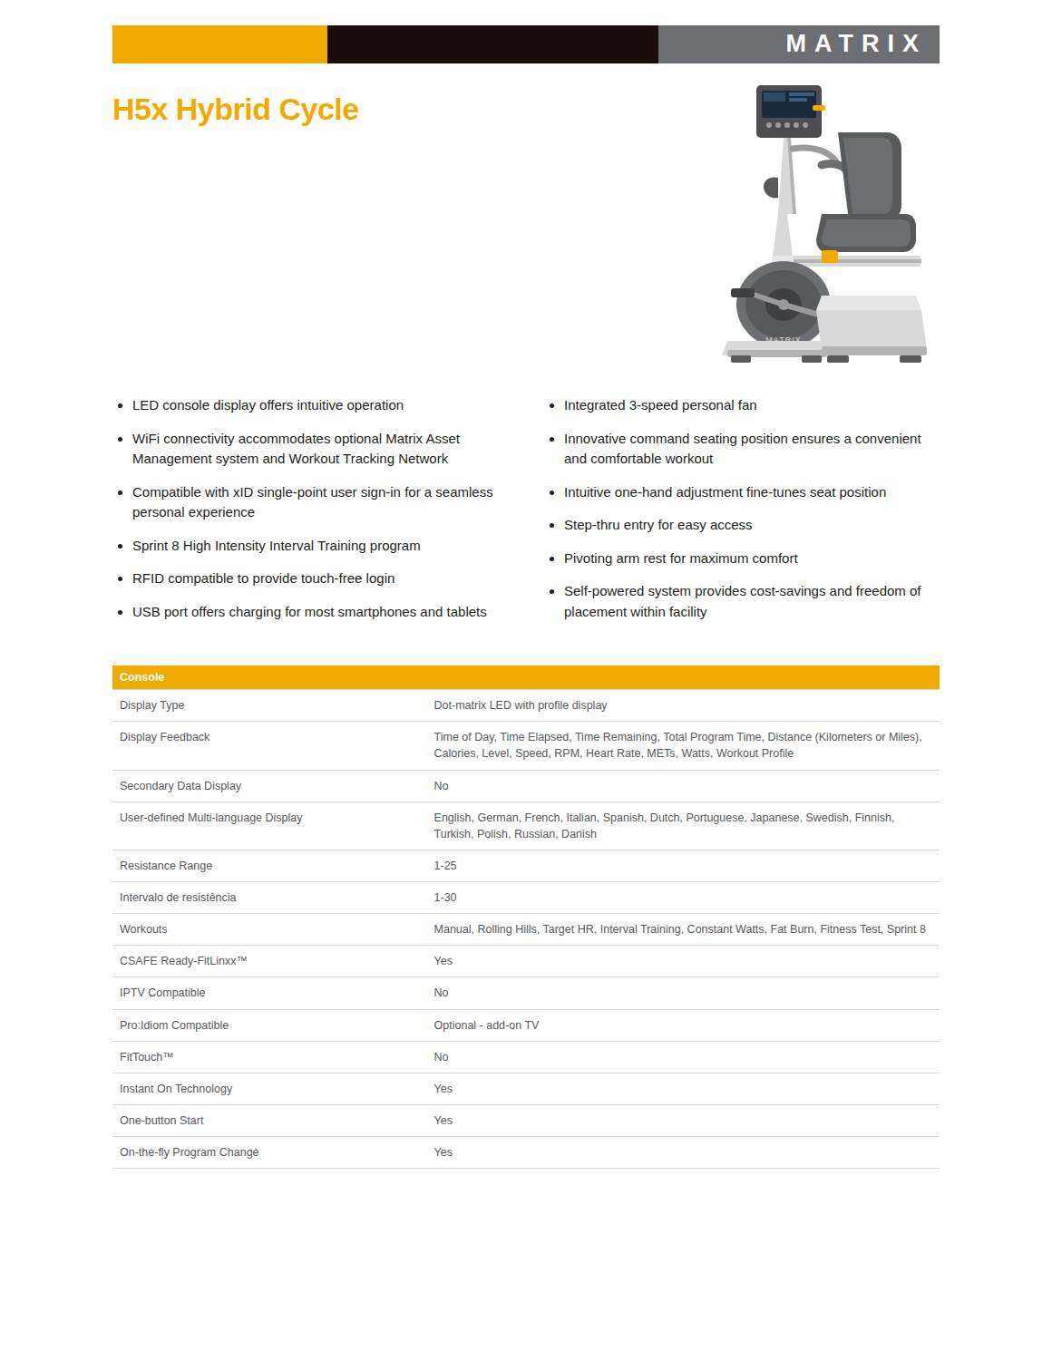MATRIX
H5x Hybrid Cycle
MATRIX
LED console display offers intuitive operation
WiFi connectivity accommodates optional Matrix Asset Management system and Workout Tracking Network
Compatible with xID single-point user sign-in for a seamless personal experience
Sprint 8 High Intensity Interval Training program
RFID compatible to provide touch-free login
USB port offers charging for most smartphones and tablets
Integrated 3-speed personal fan
Innovative command seating position ensures a convenient and comfortable workout
Intuitive one-hand adjustment fine-tunes seat position
Step-thru entry for easy access
Pivoting arm rest for maximum comfort
Self-powered system provides cost-savings and freedom of placement within facility
Console
| Display Type | Dot-matrix LED with profile display |
| Display Feedback | Time of Day, Time Elapsed, Time Remaining, Total Program Time, Distance (Kilometers or Miles), Calories, Level, Speed, RPM, Heart Rate, METs, Watts, Workout Profile |
| Secondary Data Display | No |
| User-defined Multi-language Display | English, German, French, Italian, Spanish, Dutch, Portuguese, Japanese, Swedish, Finnish, Turkish, Polish, Russian, Danish |
| Resistance Range | 1-25 |
| Intervalo de resistência | 1-30 |
| Workouts | Manual, Rolling Hills, Target HR, Interval Training, Constant Watts, Fat Burn, Fitness Test, Sprint 8 |
| CSAFE Ready-FitLinxx™ | Yes |
| IPTV Compatible | No |
| Pro:Idiom Compatible | Optional - add-on TV |
| FitTouch™ | No |
| Instant On Technology | Yes |
| One-button Start | Yes |
| On-the-fly Program Change | Yes |